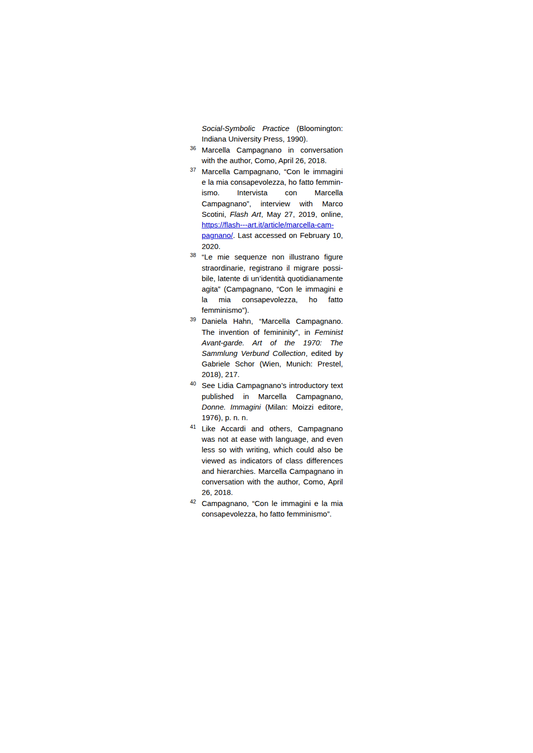Social-Symbolic Practice (Bloomington: Indiana University Press, 1990).
36 Marcella Campagnano in conversation with the author, Como, April 26, 2018.
37 Marcella Campagnano, “Con le immagini e la mia consapevolezza, ho fatto femminismo. Intervista con Marcella Campagnano”, interview with Marco Scotini, Flash Art, May 27, 2019, online, https://flash---art.it/article/marcella-campagnano/. Last accessed on February 10, 2020.
38“Le mie sequenze non illustrano figure straordinarie, registrano il migrare possibile, latente di un’identità quotidianamente agita” (Campagnano, “Con le immagini e la mia consapevolezza, ho fatto femminismo”).
39 Daniela Hahn, “Marcella Campagnano. The invention of femininity”, in Feminist Avant-garde. Art of the 1970: The Sammlung Verbund Collection, edited by Gabriele Schor (Wien, Munich: Prestel, 2018), 217.
40 See Lidia Campagnano’s introductory text published in Marcella Campagnano, Donne. Immagini (Milan: Moizzi editore, 1976), p. n. n.
41 Like Accardi and others, Campagnano was not at ease with language, and even less so with writing, which could also be viewed as indicators of class differences and hierarchies. Marcella Campagnano in conversation with the author, Como, April 26, 2018.
42 Campagnano, “Con le immagini e la mia consapevolezza, ho fatto femminismo”.